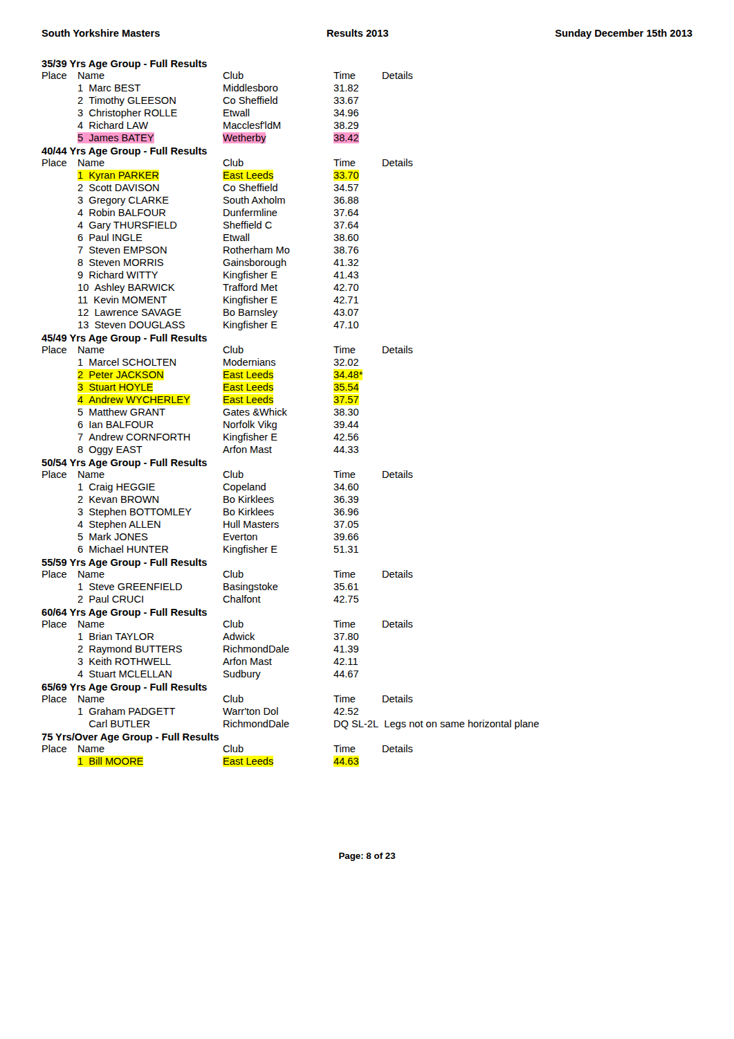South Yorkshire Masters Results 2013 Sunday December 15th 2013
35/39 Yrs Age Group - Full Results
| Place | Name | Club | Time | Details |
| | 1 Marc BEST | Middlesboro | 31.82 | |
| | 2 Timothy GLEESON | Co Sheffield | 33.67 | |
| | 3 Christopher ROLLE | Etwall | 34.96 | |
| | 4 Richard LAW | Macclesf'ldM | 38.29 | |
| | 5 James BATEY | Wetherby | 38.42 | |
40/44 Yrs Age Group - Full Results
| Place | Name | Club | Time | Details |
| | 1 Kyran PARKER | East Leeds | 33.70 | |
| | 2 Scott DAVISON | Co Sheffield | 34.57 | |
| | 3 Gregory CLARKE | South Axholm | 36.88 | |
| | 4 Robin BALFOUR | Dunfermline | 37.64 | |
| | 4 Gary THURSFIELD | Sheffield C | 37.64 | |
| | 6 Paul INGLE | Etwall | 38.60 | |
| | 7 Steven EMPSON | Rotherham Mo | 38.76 | |
| | 8 Steven MORRIS | Gainsborough | 41.32 | |
| | 9 Richard WITTY | Kingfisher E | 41.43 | |
| | 10 Ashley BARWICK | Trafford Met | 42.70 | |
| | 11 Kevin MOMENT | Kingfisher E | 42.71 | |
| | 12 Lawrence SAVAGE | Bo Barnsley | 43.07 | |
| | 13 Steven DOUGLASS | Kingfisher E | 47.10 | |
45/49 Yrs Age Group - Full Results
| Place | Name | Club | Time | Details |
| | 1 Marcel SCHOLTEN | Modernians | 32.02 | |
| | 2 Peter JACKSON | East Leeds | 34.48* | |
| | 3 Stuart HOYLE | East Leeds | 35.54 | |
| | 4 Andrew WYCHERLEY | East Leeds | 37.57 | |
| | 5 Matthew GRANT | Gates &Whick | 38.30 | |
| | 6 Ian BALFOUR | Norfolk Vikg | 39.44 | |
| | 7 Andrew CORNFORTH | Kingfisher E | 42.56 | |
| | 8 Oggy EAST | Arfon Mast | 44.33 | |
50/54 Yrs Age Group - Full Results
| Place | Name | Club | Time | Details |
| | 1 Craig HEGGIE | Copeland | 34.60 | |
| | 2 Kevan BROWN | Bo Kirklees | 36.39 | |
| | 3 Stephen BOTTOMLEY | Bo Kirklees | 36.96 | |
| | 4 Stephen ALLEN | Hull Masters | 37.05 | |
| | 5 Mark JONES | Everton | 39.66 | |
| | 6 Michael HUNTER | Kingfisher E | 51.31 | |
55/59 Yrs Age Group - Full Results
| Place | Name | Club | Time | Details |
| | 1 Steve GREENFIELD | Basingstoke | 35.61 | |
| | 2 Paul CRUCI | Chalfont | 42.75 | |
60/64 Yrs Age Group - Full Results
| Place | Name | Club | Time | Details |
| | 1 Brian TAYLOR | Adwick | 37.80 | |
| | 2 Raymond BUTTERS | RichmondDale | 41.39 | |
| | 3 Keith ROTHWELL | Arfon Mast | 42.11 | |
| | 4 Stuart MCLELLAN | Sudbury | 44.67 | |
65/69 Yrs Age Group - Full Results
| Place | Name | Club | Time | Details |
| | 1 Graham PADGETT | Warr'ton Dol | 42.52 | |
| | Carl BUTLER | RichmondDale | DQ SL-2L Legs not on same horizontal plane |
75 Yrs/Over Age Group - Full Results
| Place | Name | Club | Time | Details |
| | 1 Bill MOORE | East Leeds | 44.63 | |
Page: 8 of 23